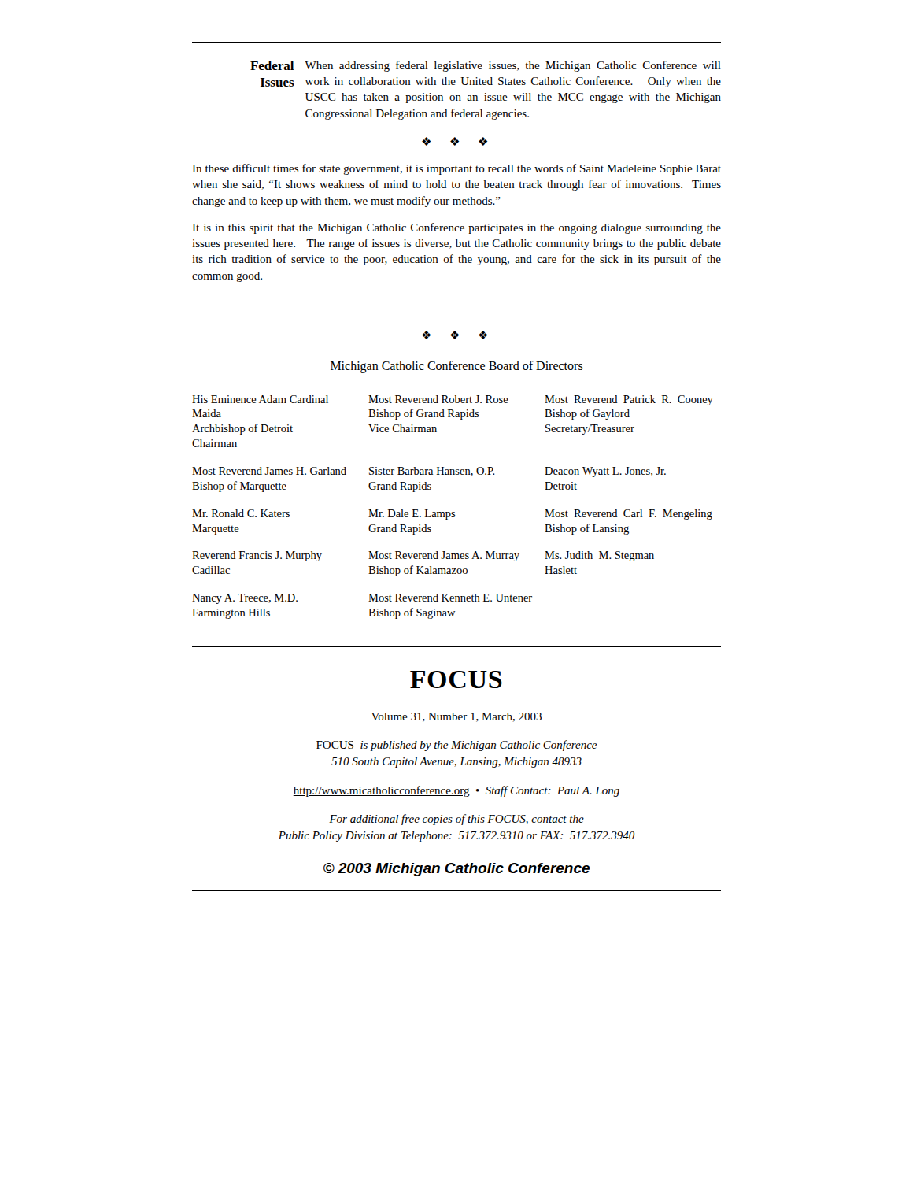Federal
Issues
When addressing federal legislative issues, the Michigan Catholic Conference will work in collaboration with the United States Catholic Conference. Only when the USCC has taken a position on an issue will the MCC engage with the Michigan Congressional Delegation and federal agencies.
❖ ❖ ❖
In these difficult times for state government, it is important to recall the words of Saint Madeleine Sophie Barat when she said, “It shows weakness of mind to hold to the beaten track through fear of innovations. Times change and to keep up with them, we must modify our methods.”
It is in this spirit that the Michigan Catholic Conference participates in the ongoing dialogue surrounding the issues presented here. The range of issues is diverse, but the Catholic community brings to the public debate its rich tradition of service to the poor, education of the young, and care for the sick in its pursuit of the common good.
❖ ❖ ❖
Michigan Catholic Conference Board of Directors
| His Eminence Adam Cardinal Maida Archbishop of Detroit Chairman | Most Reverend Robert J. Rose Bishop of Grand Rapids Vice Chairman | Most Reverend Patrick R. Cooney Bishop of Gaylord Secretary/Treasurer |
| Most Reverend James H. Garland Bishop of Marquette | Sister Barbara Hansen, O.P. Grand Rapids | Deacon Wyatt L. Jones, Jr. Detroit |
| Mr. Ronald C. Katers Marquette | Mr. Dale E. Lamps Grand Rapids | Most Reverend Carl F. Mengeling Bishop of Lansing |
| Reverend Francis J. Murphy Cadillac | Most Reverend James A. Murray Bishop of Kalamazoo | Ms. Judith M. Stegman Haslett |
| Nancy A. Treece, M.D. Farmington Hills | Most Reverend Kenneth E. Untener Bishop of Saginaw | |
FOCUS
Volume 31, Number 1, March, 2003
FOCUS is published by the Michigan Catholic Conference
510 South Capitol Avenue, Lansing, Michigan 48933
http://www.micatholicconference.org • Staff Contact: Paul A. Long
For additional free copies of this FOCUS, contact the
Public Policy Division at Telephone: 517.372.9310 or FAX: 517.372.3940
© 2003 Michigan Catholic Conference